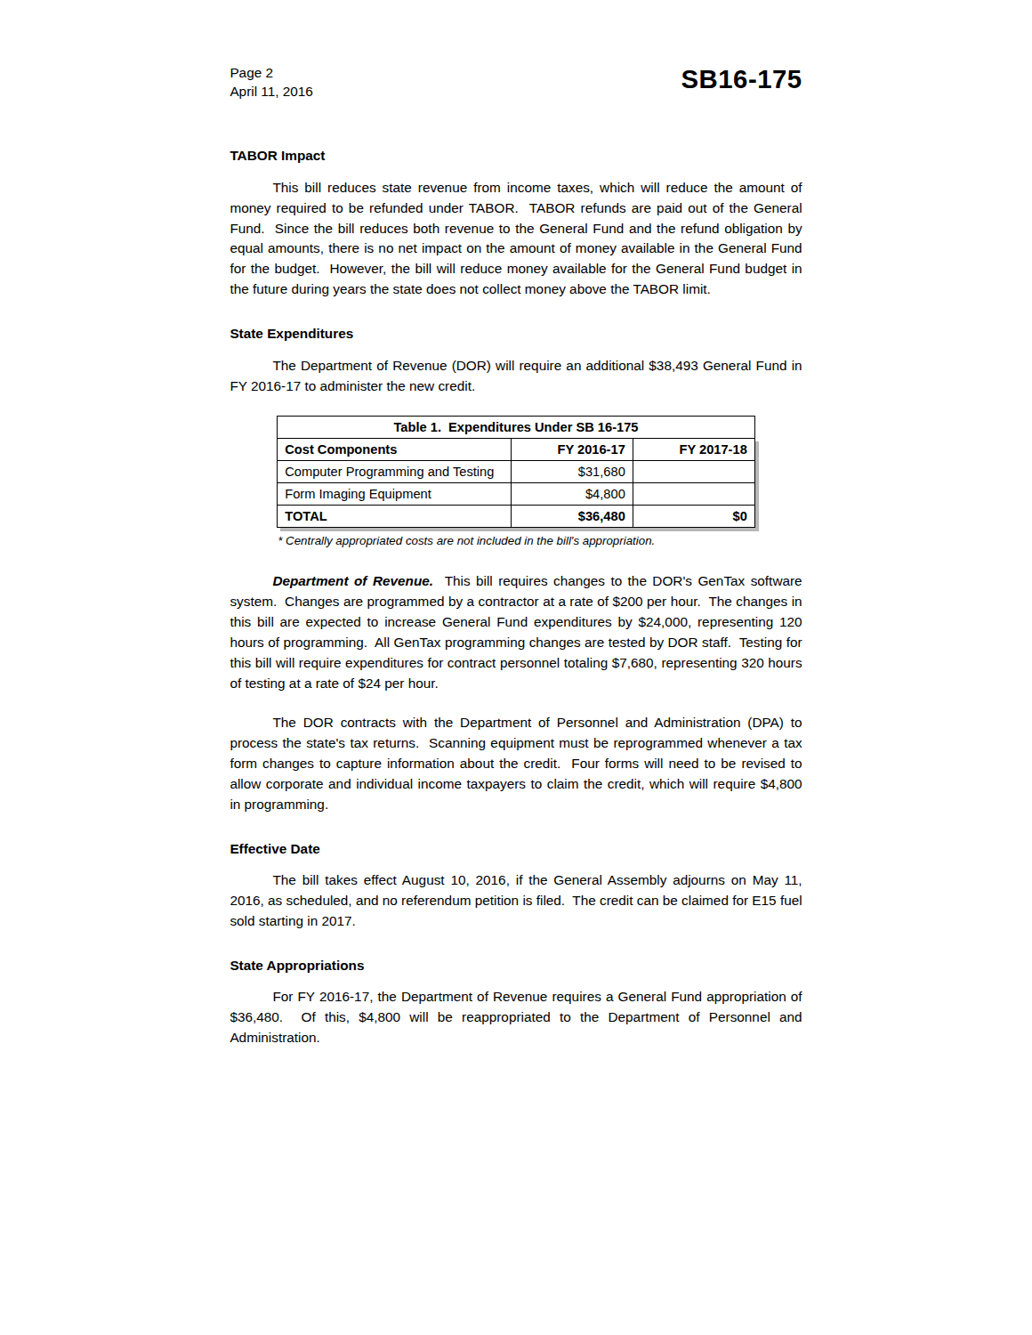Page 2
April 11, 2016
SB16-175
TABOR Impact
This bill reduces state revenue from income taxes, which will reduce the amount of money required to be refunded under TABOR. TABOR refunds are paid out of the General Fund. Since the bill reduces both revenue to the General Fund and the refund obligation by equal amounts, there is no net impact on the amount of money available in the General Fund for the budget. However, the bill will reduce money available for the General Fund budget in the future during years the state does not collect money above the TABOR limit.
State Expenditures
The Department of Revenue (DOR) will require an additional $38,493 General Fund in FY 2016-17 to administer the new credit.
Table 1. Expenditures Under SB 16-175
| Cost Components | FY 2016-17 | FY 2017-18 |
| --- | --- | --- |
| Computer Programming and Testing | $31,680 | |
| Form Imaging Equipment | $4,800 | |
| TOTAL | $36,480 | $0 |
* Centrally appropriated costs are not included in the bill's appropriation.
Department of Revenue. This bill requires changes to the DOR's GenTax software system. Changes are programmed by a contractor at a rate of $200 per hour. The changes in this bill are expected to increase General Fund expenditures by $24,000, representing 120 hours of programming. All GenTax programming changes are tested by DOR staff. Testing for this bill will require expenditures for contract personnel totaling $7,680, representing 320 hours of testing at a rate of $24 per hour.
The DOR contracts with the Department of Personnel and Administration (DPA) to process the state's tax returns. Scanning equipment must be reprogrammed whenever a tax form changes to capture information about the credit. Four forms will need to be revised to allow corporate and individual income taxpayers to claim the credit, which will require $4,800 in programming.
Effective Date
The bill takes effect August 10, 2016, if the General Assembly adjourns on May 11, 2016, as scheduled, and no referendum petition is filed. The credit can be claimed for E15 fuel sold starting in 2017.
State Appropriations
For FY 2016-17, the Department of Revenue requires a General Fund appropriation of $36,480. Of this, $4,800 will be reappropriated to the Department of Personnel and Administration.